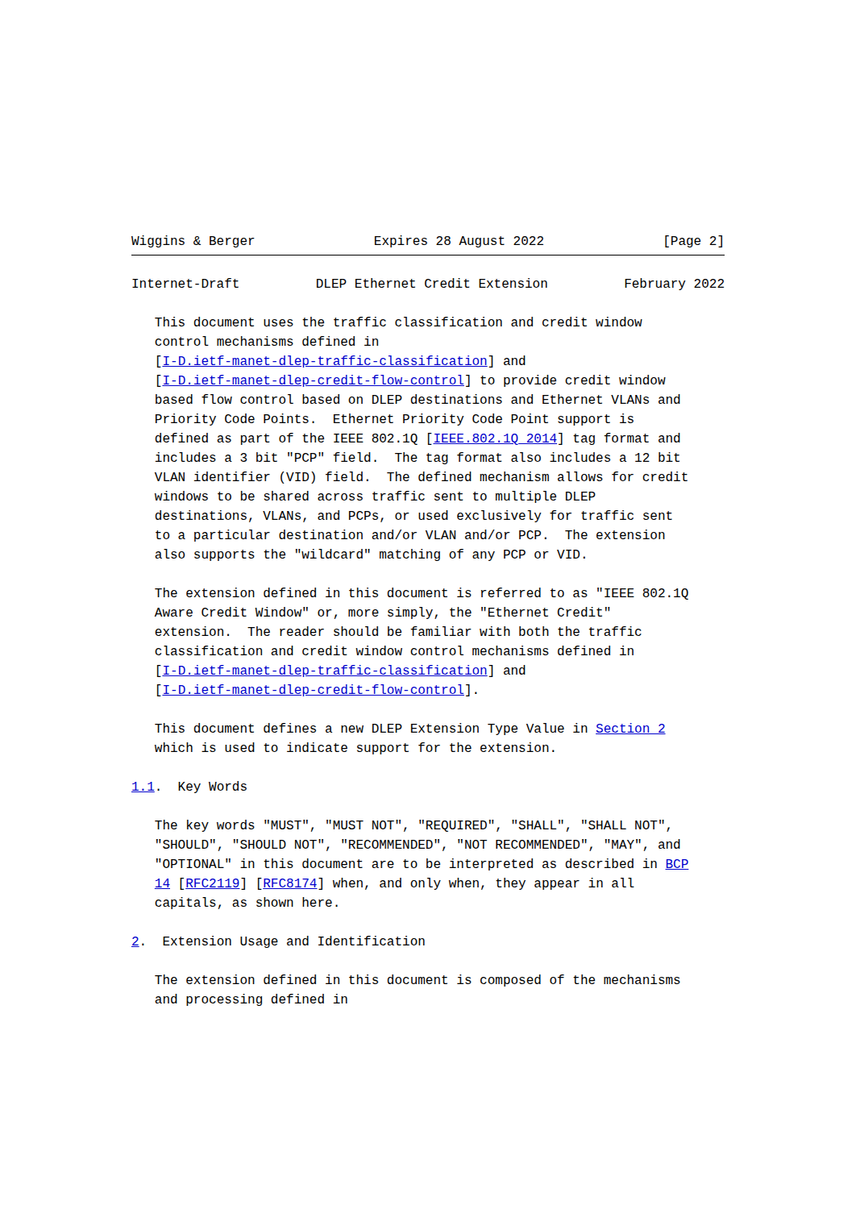Wiggins & Berger Expires 28 August 2022 [Page 2]
Internet-Draft DLEP Ethernet Credit Extension February 2022
   This document uses the traffic classification and credit window
   control mechanisms defined in
   [I-D.ietf-manet-dlep-traffic-classification] and
   [I-D.ietf-manet-dlep-credit-flow-control] to provide credit window
   based flow control based on DLEP destinations and Ethernet VLANs and
   Priority Code Points.  Ethernet Priority Code Point support is
   defined as part of the IEEE 802.1Q [IEEE.802.1Q_2014] tag format and
   includes a 3 bit "PCP" field.  The tag format also includes a 12 bit
   VLAN identifier (VID) field.  The defined mechanism allows for credit
   windows to be shared across traffic sent to multiple DLEP
   destinations, VLANs, and PCPs, or used exclusively for traffic sent
   to a particular destination and/or VLAN and/or PCP.  The extension
   also supports the "wildcard" matching of any PCP or VID.

   The extension defined in this document is referred to as "IEEE 802.1Q
   Aware Credit Window" or, more simply, the "Ethernet Credit"
   extension.  The reader should be familiar with both the traffic
   classification and credit window control mechanisms defined in
   [I-D.ietf-manet-dlep-traffic-classification] and
   [I-D.ietf-manet-dlep-credit-flow-control].

   This document defines a new DLEP Extension Type Value in Section 2
   which is used to indicate support for the extension.

1.1.  Key Words

   The key words "MUST", "MUST NOT", "REQUIRED", "SHALL", "SHALL NOT",
   "SHOULD", "SHOULD NOT", "RECOMMENDED", "NOT RECOMMENDED", "MAY", and
   "OPTIONAL" in this document are to be interpreted as described in BCP
   14 [RFC2119] [RFC8174] when, and only when, they appear in all
   capitals, as shown here.

2.  Extension Usage and Identification

   The extension defined in this document is composed of the mechanisms
   and processing defined in